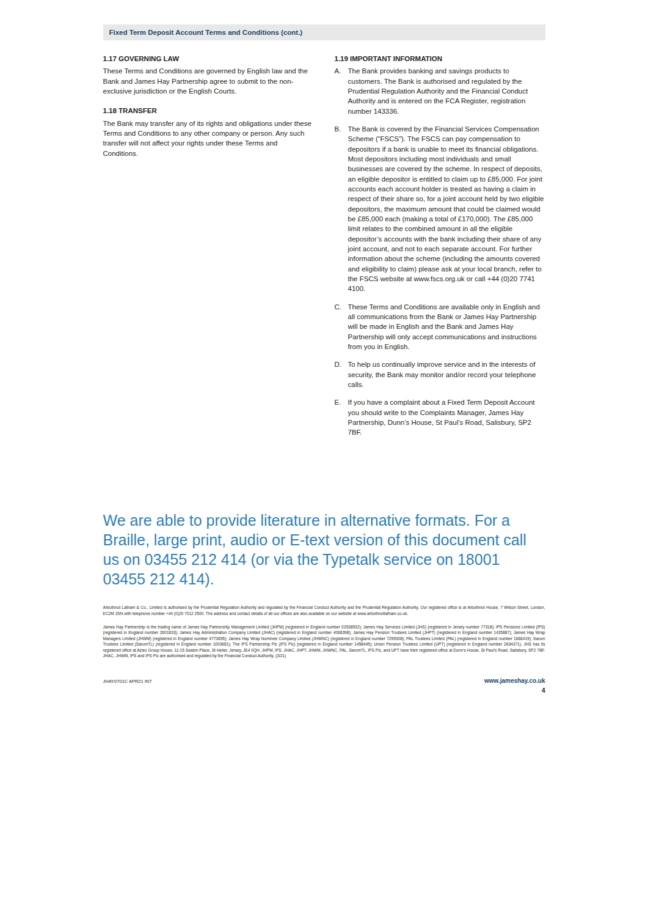Fixed Term Deposit Account Terms and Conditions (cont.)
1.17 Governing Law
These Terms and Conditions are governed by English law and the Bank and James Hay Partnership agree to submit to the non-exclusive jurisdiction or the English Courts.
1.18 Transfer
The Bank may transfer any of its rights and obligations under these Terms and Conditions to any other company or person. Any such transfer will not affect your rights under these Terms and Conditions.
1.19 Important Information
The Bank provides banking and savings products to customers. The Bank is authorised and regulated by the Prudential Regulation Authority and the Financial Conduct Authority and is entered on the FCA Register, registration number 143336.
The Bank is covered by the Financial Services Compensation Scheme (“FSCS”). The FSCS can pay compensation to depositors if a bank is unable to meet its financial obligations. Most depositors including most individuals and small businesses are covered by the scheme. In respect of deposits, an eligible depositor is entitled to claim up to £85,000. For joint accounts each account holder is treated as having a claim in respect of their share so, for a joint account held by two eligible depositors, the maximum amount that could be claimed would be £85,000 each (making a total of £170,000). The £85,000 limit relates to the combined amount in all the eligible depositor’s accounts with the bank including their share of any joint account, and not to each separate account. For further information about the scheme (including the amounts covered and eligibility to claim) please ask at your local branch, refer to the FSCS website at www.fscs.org.uk or call +44 (0)20 7741 4100.
These Terms and Conditions are available only in English and all communications from the Bank or James Hay Partnership will be made in English and the Bank and James Hay Partnership will only accept communications and instructions from you in English.
To help us continually improve service and in the interests of security, the Bank may monitor and/or record your telephone calls.
If you have a complaint about a Fixed Term Deposit Account you should write to the Complaints Manager, James Hay Partnership, Dunn’s House, St Paul’s Road, Salisbury, SP2 7BF.
We are able to provide literature in alternative formats. For a Braille, large print, audio or E-text version of this document call us on 03455 212 414 (or via the Typetalk service on 18001 03455 212 414).
Arbuthnot Latham & Co., Limited is authorised by the Prudential Regulation Authority and regulated by the Financial Conduct Authority and the Prudential Regulation Authority. Our registered office is at Arbuthnot House, 7 Wilson Street, London, EC2M 2SN with telephone number +44 (0)20 7012 2500. The address and contact details of all our offices are also available on our website at www.arbuthnotlatham.co.uk.
James Hay Partnership is the trading name of James Hay Partnership Management Limited (JHPM) (registered in England number 02538532); James Hay Services Limited (JHS) (registered in Jersey number 77318); IPS Pensions Limited (IPS) (registered in England number 2601833); James Hay Administration Company Limited (JHAC) (registered in England number 4068398); James Hay Pension Trustees Limited (JHPT) (registered in England number 1435887); James Hay Wrap Managers Limited (JHWM) (registered in England number 4773695); James Hay Wrap Nominee Company Limited (JHWNC) (registered in England number 7259308); PAL Trustees Limited (PAL) (registered in England number 1666419); Sarum Trustees Limited (SarumTL) (registered in England number 1003681); The IPS Partnership Plc (IPS Plc) (registered in England number 1458445); Union Pension Trustees Limited (UPT) (registered in England number 2634371). JHS has its registered office at Aztec Group House, 11-15 Seaton Place, St Helier, Jersey, JE4 0QH. JHPM, IPS, JHAC, JHPT, JHWM, JHWNC, PAL, SarumTL, IPS Plc, and UPT have their registered office at Dunn’s House, St Paul’s Road, Salisbury, SP2 7BF. JHAC, JHWM, IPS and IPS Plc are authorised and regulated by the Financial Conduct Authority. (3/21)
JHAY0701C APR21 INT
www.jameshay.co.uk
4